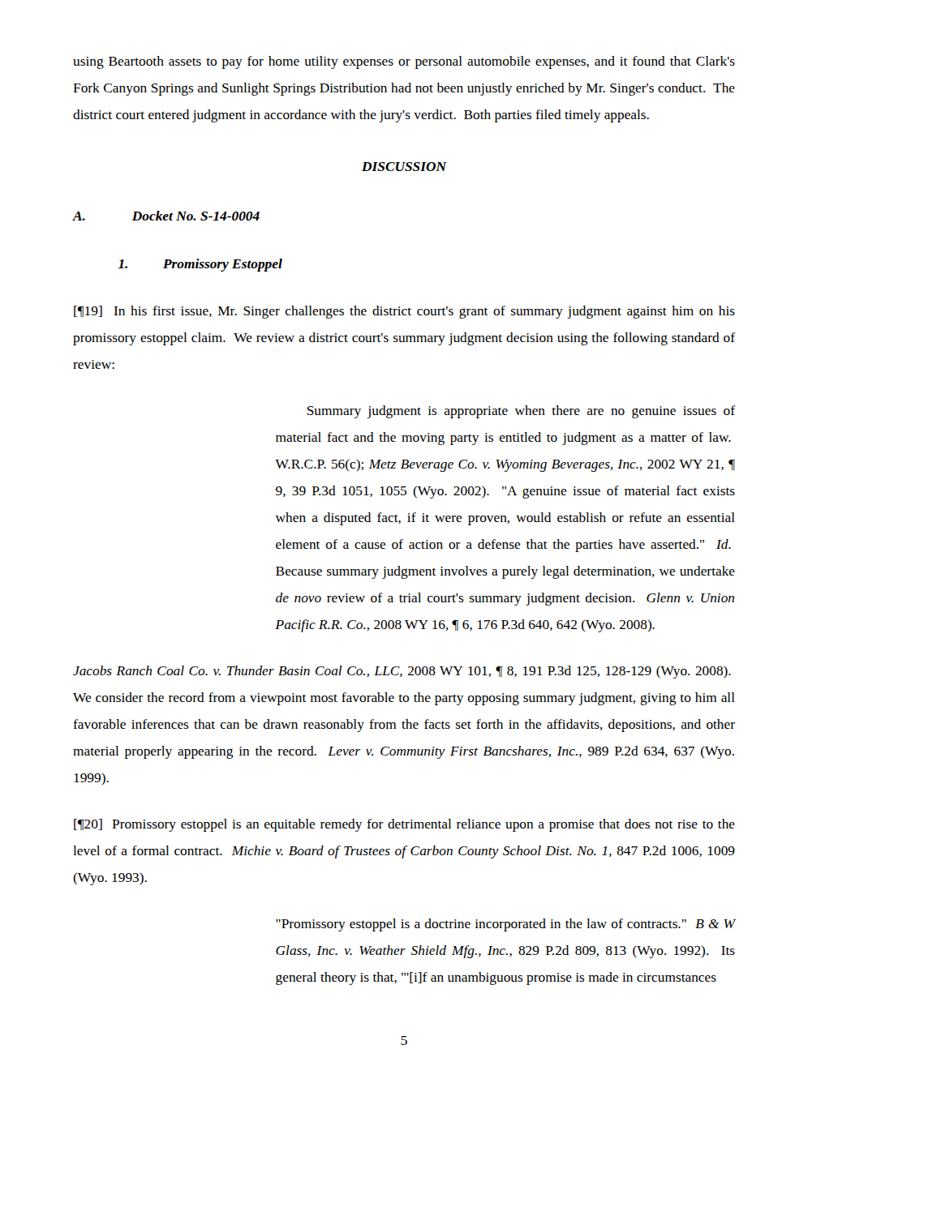using Beartooth assets to pay for home utility expenses or personal automobile expenses, and it found that Clark's Fork Canyon Springs and Sunlight Springs Distribution had not been unjustly enriched by Mr. Singer's conduct. The district court entered judgment in accordance with the jury's verdict. Both parties filed timely appeals.
DISCUSSION
A. Docket No. S-14-0004
1. Promissory Estoppel
[¶19] In his first issue, Mr. Singer challenges the district court's grant of summary judgment against him on his promissory estoppel claim. We review a district court's summary judgment decision using the following standard of review:
Summary judgment is appropriate when there are no genuine issues of material fact and the moving party is entitled to judgment as a matter of law. W.R.C.P. 56(c); Metz Beverage Co. v. Wyoming Beverages, Inc., 2002 WY 21, ¶ 9, 39 P.3d 1051, 1055 (Wyo. 2002). "A genuine issue of material fact exists when a disputed fact, if it were proven, would establish or refute an essential element of a cause of action or a defense that the parties have asserted." Id. Because summary judgment involves a purely legal determination, we undertake de novo review of a trial court's summary judgment decision. Glenn v. Union Pacific R.R. Co., 2008 WY 16, ¶ 6, 176 P.3d 640, 642 (Wyo. 2008).
Jacobs Ranch Coal Co. v. Thunder Basin Coal Co., LLC, 2008 WY 101, ¶ 8, 191 P.3d 125, 128-129 (Wyo. 2008). We consider the record from a viewpoint most favorable to the party opposing summary judgment, giving to him all favorable inferences that can be drawn reasonably from the facts set forth in the affidavits, depositions, and other material properly appearing in the record. Lever v. Community First Bancshares, Inc., 989 P.2d 634, 637 (Wyo. 1999).
[¶20] Promissory estoppel is an equitable remedy for detrimental reliance upon a promise that does not rise to the level of a formal contract. Michie v. Board of Trustees of Carbon County School Dist. No. 1, 847 P.2d 1006, 1009 (Wyo. 1993).
"Promissory estoppel is a doctrine incorporated in the law of contracts." B & W Glass, Inc. v. Weather Shield Mfg., Inc., 829 P.2d 809, 813 (Wyo. 1992). Its general theory is that, "'[i]f an unambiguous promise is made in circumstances
5